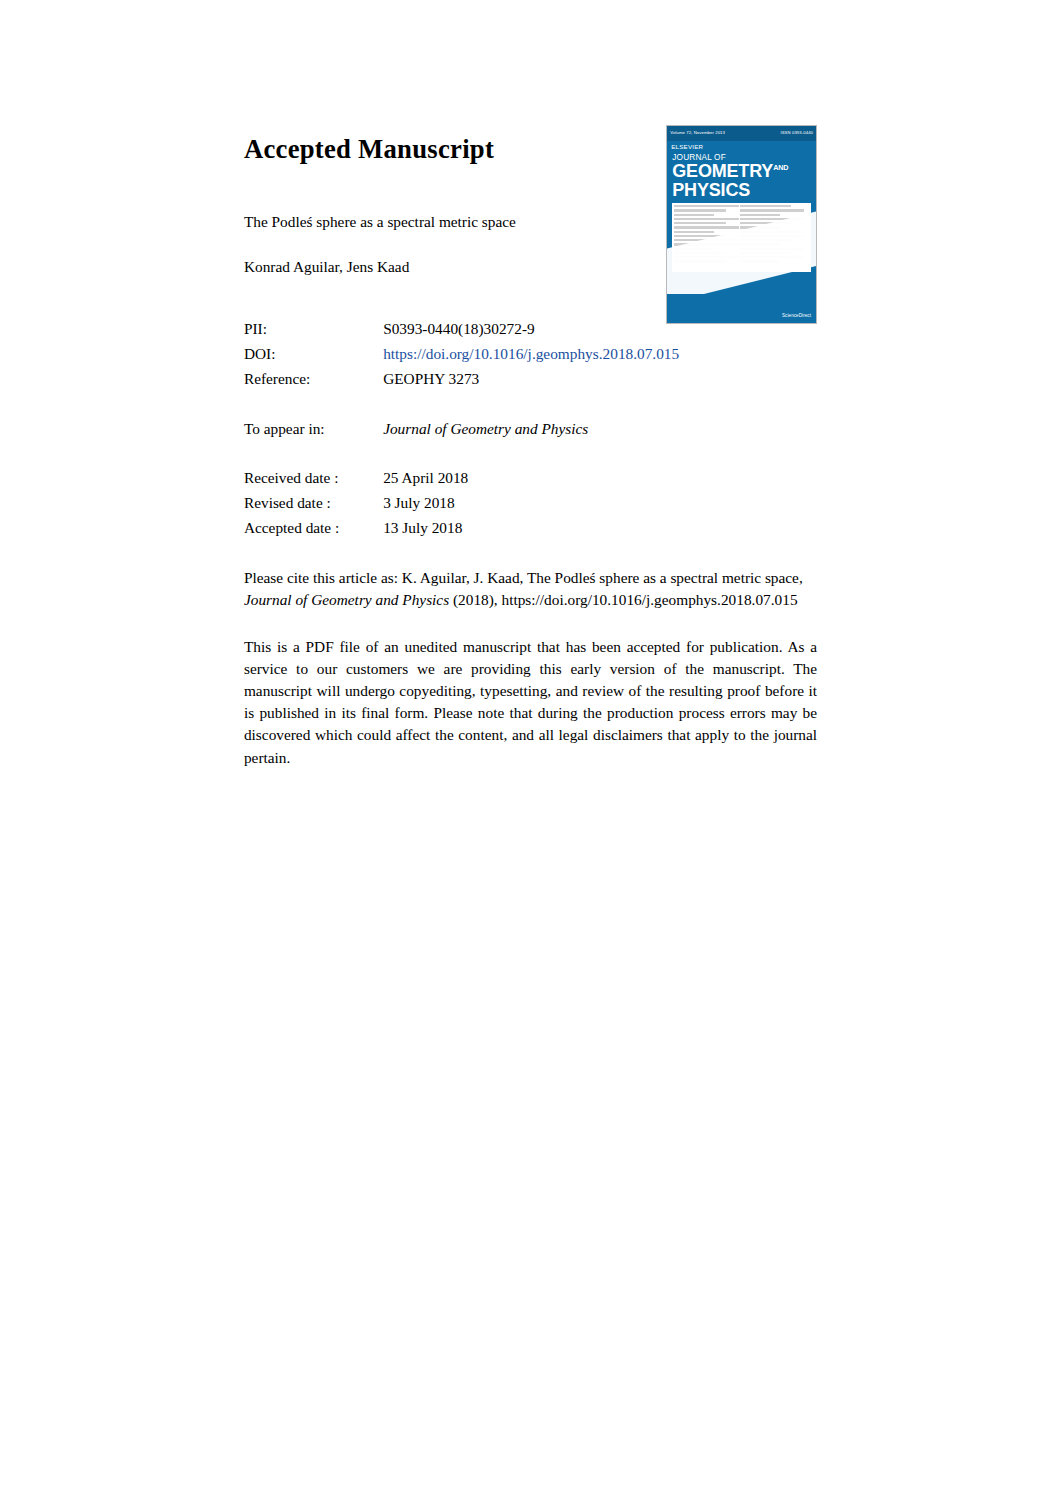Volume 72, November 2013 ISSN 0393-0440
ELSEVIER
JOURNAL OF GEOMETRYAND PHYSICS
ScienceDirect
Accepted Manuscript
The Podleś sphere as a spectral metric space
Konrad Aguilar, Jens Kaad
| PII: | S0393-0440(18)30272-9 |
| DOI: | https://doi.org/10.1016/j.geomphys.2018.07.015 |
| Reference: | GEOPHY 3273 |
| To appear in: | Journal of Geometry and Physics |
| Received date : | 25 April 2018 |
| Revised date : | 3 July 2018 |
| Accepted date : | 13 July 2018 |
Please cite this article as: K. Aguilar, J. Kaad, The Podleś sphere as a spectral metric space, Journal of Geometry and Physics (2018), https://doi.org/10.1016/j.geomphys.2018.07.015
This is a PDF file of an unedited manuscript that has been accepted for publication. As a service to our customers we are providing this early version of the manuscript. The manuscript will undergo copyediting, typesetting, and review of the resulting proof before it is published in its final form. Please note that during the production process errors may be discovered which could affect the content, and all legal disclaimers that apply to the journal pertain.